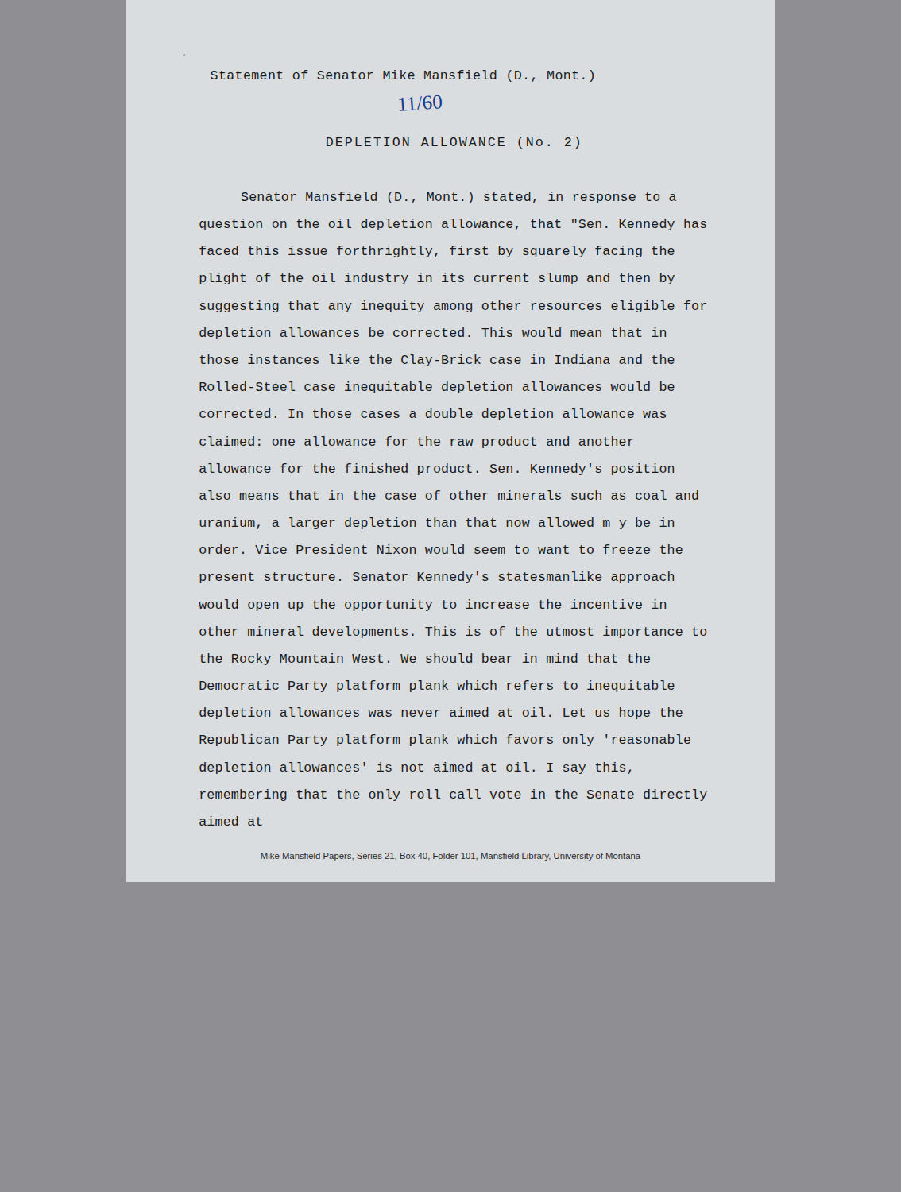.
Statement of Senator Mike Mansfield (D., Mont.)
11/60
DEPLETION ALLOWANCE (No. 2)
Senator Mansfield (D., Mont.) stated, in response to a question on the oil depletion allowance, that "Sen. Kennedy has faced this issue forthrightly, first by squarely facing the plight of the oil industry in its current slump and then by suggesting that any inequity among other resources eligible for depletion allowances be corrected. This would mean that in those instances like the Clay-Brick case in Indiana and the Rolled-Steel case inequitable depletion allowances would be corrected. In those cases a double depletion allowance was claimed: one allowance for the raw product and another allowance for the finished product. Sen. Kennedy's position also means that in the case of other minerals such as coal and uranium, a larger depletion than that now allowed m y be in order. Vice President Nixon would seem to want to freeze the present structure. Senator Kennedy's statesmanlike approach would open up the opportunity to increase the incentive in other mineral developments. This is of the utmost importance to the Rocky Mountain West. We should bear in mind that the Democratic Party platform plank which refers to inequitable depletion allowances was never aimed at oil. Let us hope the Republican Party platform plank which favors only 'reasonable depletion allowances' is not aimed at oil. I say this, remembering that the only roll call vote in the Senate directly aimed at
Mike Mansfield Papers, Series 21, Box 40, Folder 101, Mansfield Library, University of Montana